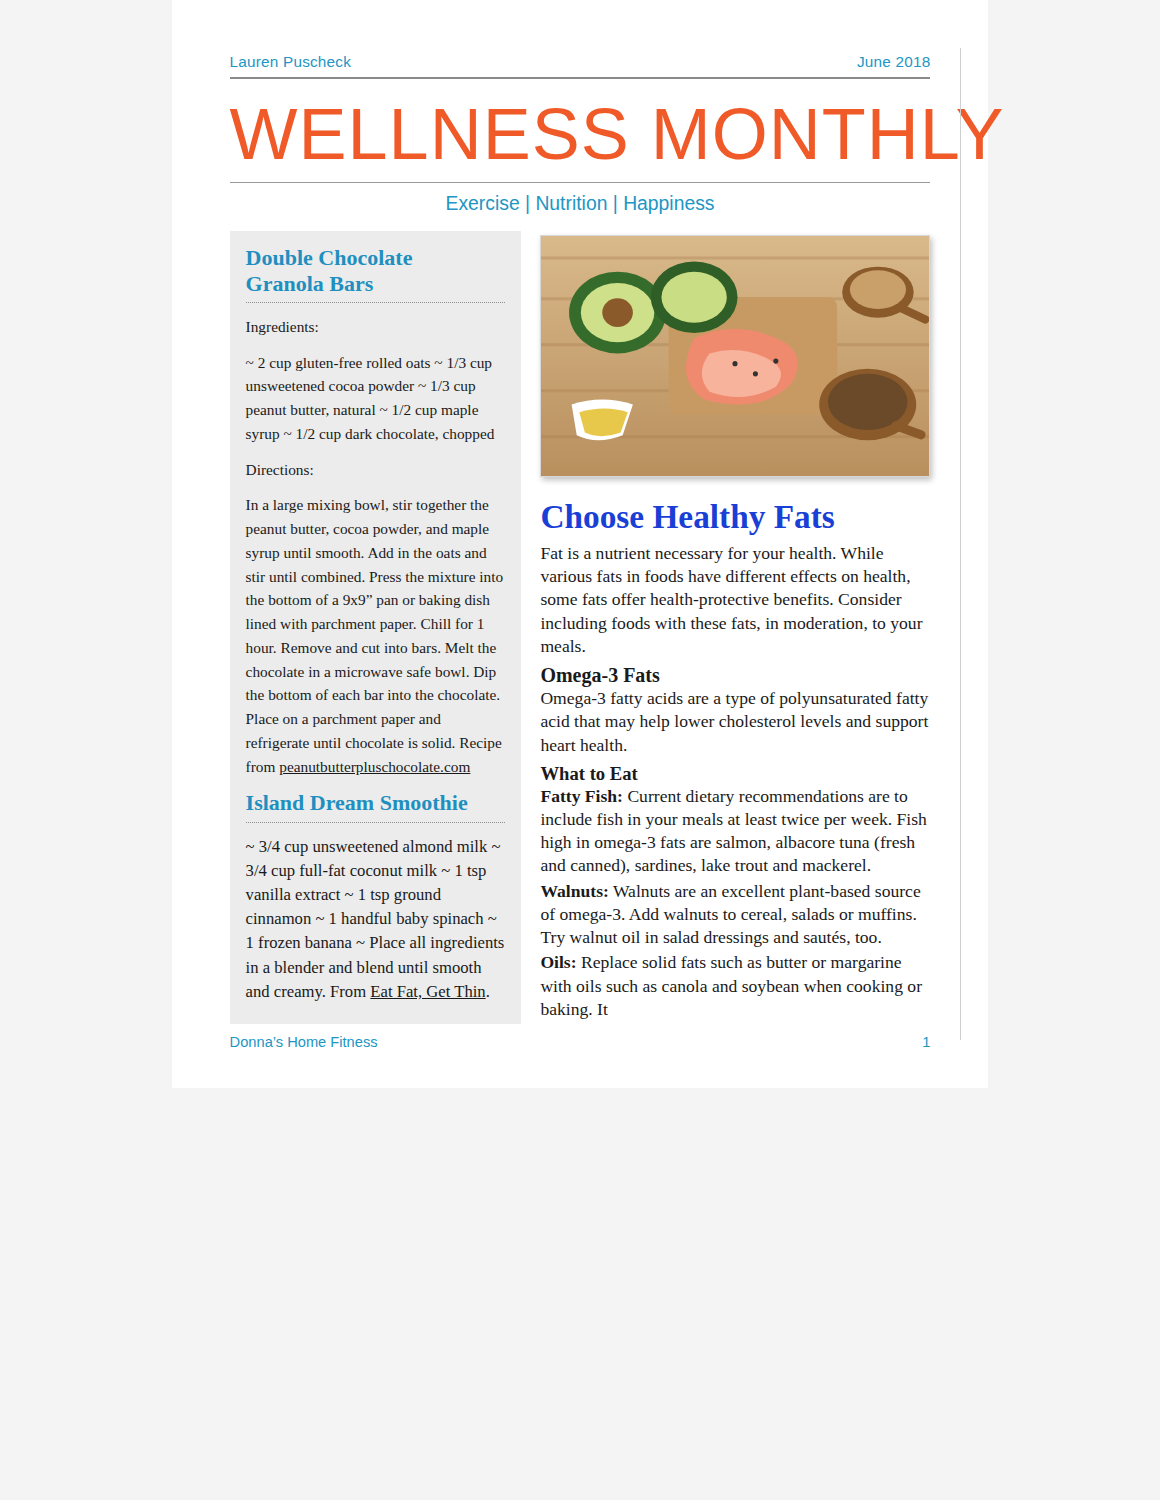Lauren Puscheck June 2018
WELLNESS MONTHLY
Exercise | Nutrition | Happiness
Double Chocolate
Granola Bars
Ingredients:
~ 2 cup gluten-free rolled oats ~ 1/3 cup unsweetened cocoa powder ~ 1/3 cup peanut butter, natural ~ 1/2 cup maple syrup ~ 1/2 cup dark chocolate, chopped
Directions:
In a large mixing bowl, stir together the peanut butter, cocoa powder, and maple syrup until smooth. Add in the oats and stir until combined. Press the mixture into the bottom of a 9x9” pan or baking dish lined with parchment paper. Chill for 1 hour. Remove and cut into bars. Melt the chocolate in a microwave safe bowl. Dip the bottom of each bar into the chocolate. Place on a parchment paper and refrigerate until chocolate is solid. Recipe from peanutbutterpluschocolate.com
Island Dream Smoothie
~ 3/4 cup unsweetened almond milk ~ 3/4 cup full-fat coconut milk ~ 1 tsp vanilla extract ~ 1 tsp ground cinnamon ~ 1 handful baby spinach ~ 1 frozen banana ~ Place all ingredients in a blender and blend until smooth and creamy. From Eat Fat, Get Thin.
Choose Healthy Fats
Fat is a nutrient necessary for your health. While various fats in foods have different effects on health, some fats offer health-protective benefits. Consider including foods with these fats, in moderation, to your meals.
Omega-3 Fats
Omega-3 fatty acids are a type of polyunsaturated fatty acid that may help lower cholesterol levels and support heart health.
What to Eat
Fatty Fish: Current dietary recommendations are to include fish in your meals at least twice per week. Fish high in omega-3 fats are salmon, albacore tuna (fresh and canned), sardines, lake trout and mackerel.
Walnuts: Walnuts are an excellent plant-based source of omega-3. Add walnuts to cereal, salads or muffins. Try walnut oil in salad dressings and sautés, too.
Oils: Replace solid fats such as butter or margarine with oils such as canola and soybean when cooking or baking. It
Donna’s Home Fitness 1